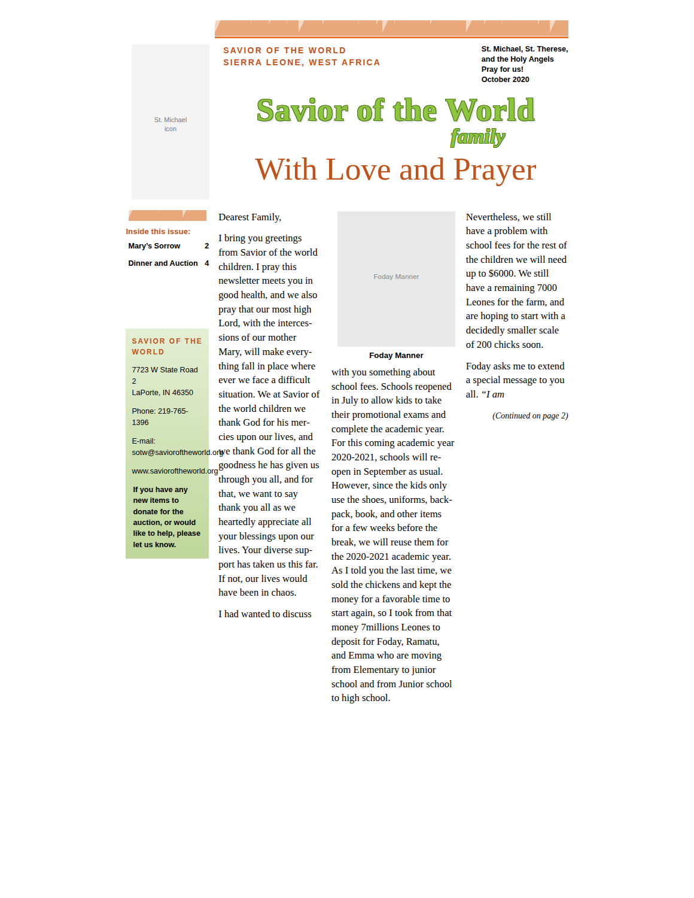SAVIOR OF THE WORLD
SIERRA LEONE, WEST AFRICA
St. Michael, St. Therese,
and the Holy Angels
Pray for us!
October 2020
Savior of the World
family
With Love and Prayer
Inside this issue:
Mary’s Sorrow 2
Dinner and Auction 4
SAVIOR OF THE WORLD
7723 W State Road 2
LaPorte, IN 46350
Phone: 219-765-1396
E-mail:
sotw@savioroftheworld.org
www.savioroftheworld.org
If you have any new items to donate for the auction, or would like to help, please let us know.
Dearest Family,
I bring you greetings from Savior of the world children. I pray this newsletter meets you in good health, and we also pray that our most high Lord, with the intercessions of our mother Mary, will make everything fall in place where ever we face a difficult situation. We at Savior of the world children we thank God for his mercies upon our lives, and we thank God for all the goodness he has given us through you all, and for that, we want to say thank you all as we heartedly appreciate all your blessings upon our lives. Your diverse support has taken us this far. If not, our lives would have been in chaos.
I had wanted to discuss
Foday Manner
with you something about school fees. Schools reopened in July to allow kids to take their promotional exams and complete the academic year. For this coming academic year 2020-2021, schools will reopen in September as usual. However, since the kids only use the shoes, uniforms, backpack, book, and other items for a few weeks before the break, we will reuse them for the 2020-2021 academic year. As I told you the last time, we sold the chickens and kept the money for a favorable time to start again, so I took from that money 7millions Leones to deposit for Foday, Ramatu, and Emma who are moving from Elementary to junior school and from Junior school to high school.
Nevertheless, we still have a problem with school fees for the rest of the children we will need up to $6000. We still have a remaining 7000 Leones for the farm, and are hoping to start with a decidedly smaller scale of 200 chicks soon.
Foday asks me to extend a special message to you all. “I am
(Continued on page 2)